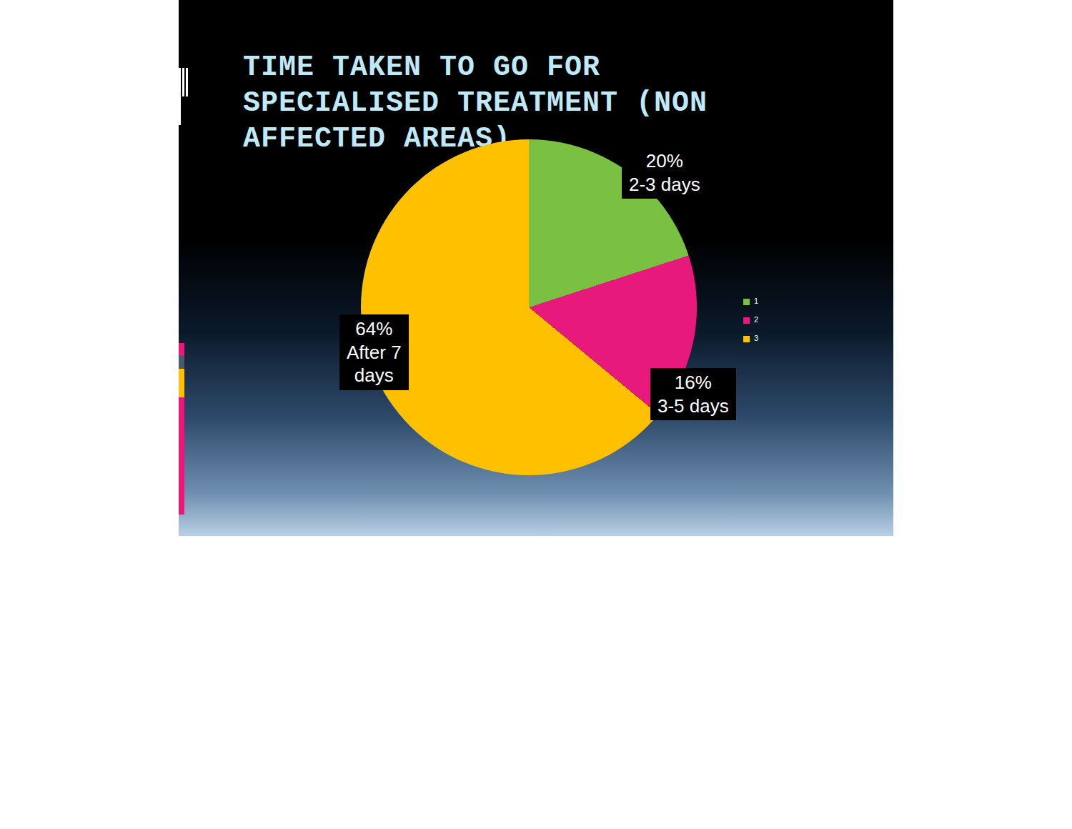Time taken to go for specialised treatment (non affected areas)
20%
2-3 days
16%
3-5 days
64%
After 7
days
1
2
3